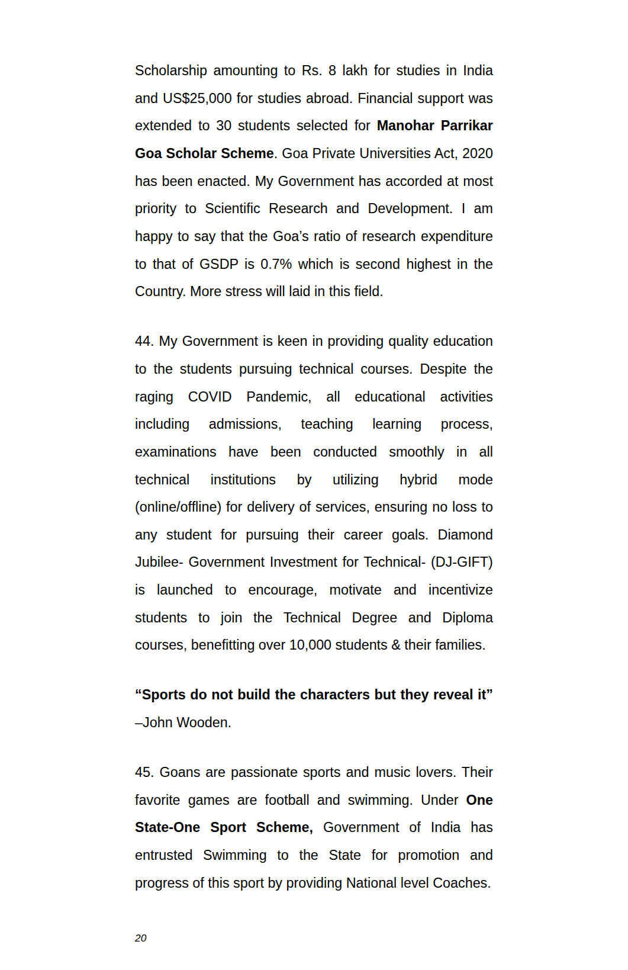Scholarship amounting to Rs. 8 lakh for studies in India and US$25,000 for studies abroad. Financial support was extended to 30 students selected for Manohar Parrikar Goa Scholar Scheme. Goa Private Universities Act, 2020 has been enacted. My Government has accorded at most priority to Scientific Research and Development. I am happy to say that the Goa’s ratio of research expenditure to that of GSDP is 0.7% which is second highest in the Country. More stress will laid in this field.
44. My Government is keen in providing quality education to the students pursuing technical courses. Despite the raging COVID Pandemic, all educational activities including admissions, teaching learning process, examinations have been conducted smoothly in all technical institutions by utilizing hybrid mode (online/offline) for delivery of services, ensuring no loss to any student for pursuing their career goals. Diamond Jubilee- Government Investment for Technical- (DJ-GIFT) is launched to encourage, motivate and incentivize students to join the Technical Degree and Diploma courses, benefitting over 10,000 students & their families.
“Sports do not build the characters but they reveal it” –John Wooden.
45. Goans are passionate sports and music lovers. Their favorite games are football and swimming. Under One State-One Sport Scheme, Government of India has entrusted Swimming to the State for promotion and progress of this sport by providing National level Coaches.
20